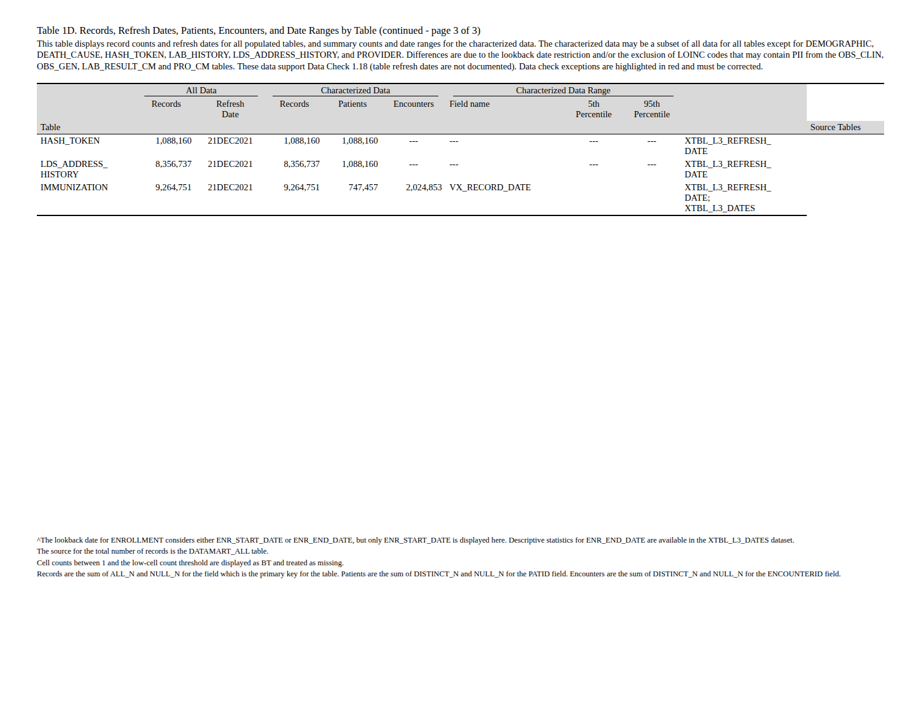Table 1D. Records, Refresh Dates, Patients, Encounters, and Date Ranges by Table (continued - page 3 of 3)
This table displays record counts and refresh dates for all populated tables, and summary counts and date ranges for the characterized data. The characterized data may be a subset of all data for all tables except for DEMOGRAPHIC, DEATH_CAUSE, HASH_TOKEN, LAB_HISTORY, LDS_ADDRESS_HISTORY, and PROVIDER. Differences are due to the lookback date restriction and/or the exclusion of LOINC codes that may contain PII from the OBS_CLIN, OBS_GEN, LAB_RESULT_CM and PRO_CM tables. These data support Data Check 1.18 (table refresh dates are not documented). Data check exceptions are highlighted in red and must be corrected.
| | All Data | Characterized Data | Characterized Data Range | |
| --- | --- | --- | --- | --- |
| Records | Refresh Date | Records | Patients | Encounters | Field name | 5th Percentile | 95th Percentile |
| Table | | Source Tables |
| HASH_TOKEN | 1,088,160 | 21DEC2021 | 1,088,160 | 1,088,160 | --- | --- | --- | --- | XTBL_L3_REFRESH_ DATE |
| LDS_ADDRESS_ HISTORY | 8,356,737 | 21DEC2021 | 8,356,737 | 1,088,160 | --- | --- | --- | --- | XTBL_L3_REFRESH_ DATE |
| IMMUNIZATION | 9,264,751 | 21DEC2021 | 9,264,751 | 747,457 | 2,024,853 | VX_RECORD_DATE | | | XTBL_L3_REFRESH_ DATE; XTBL_L3_DATES |
^The lookback date for ENROLLMENT considers either ENR_START_DATE or ENR_END_DATE, but only ENR_START_DATE is displayed here. Descriptive statistics for ENR_END_DATE are available in the XTBL_L3_DATES dataset.
The source for the total number of records is the DATAMART_ALL table.
Cell counts between 1 and the low-cell count threshold are displayed as BT and treated as missing.
Records are the sum of ALL_N and NULL_N for the field which is the primary key for the table. Patients are the sum of DISTINCT_N and NULL_N for the PATID field. Encounters are the sum of DISTINCT_N and NULL_N for the ENCOUNTERID field.